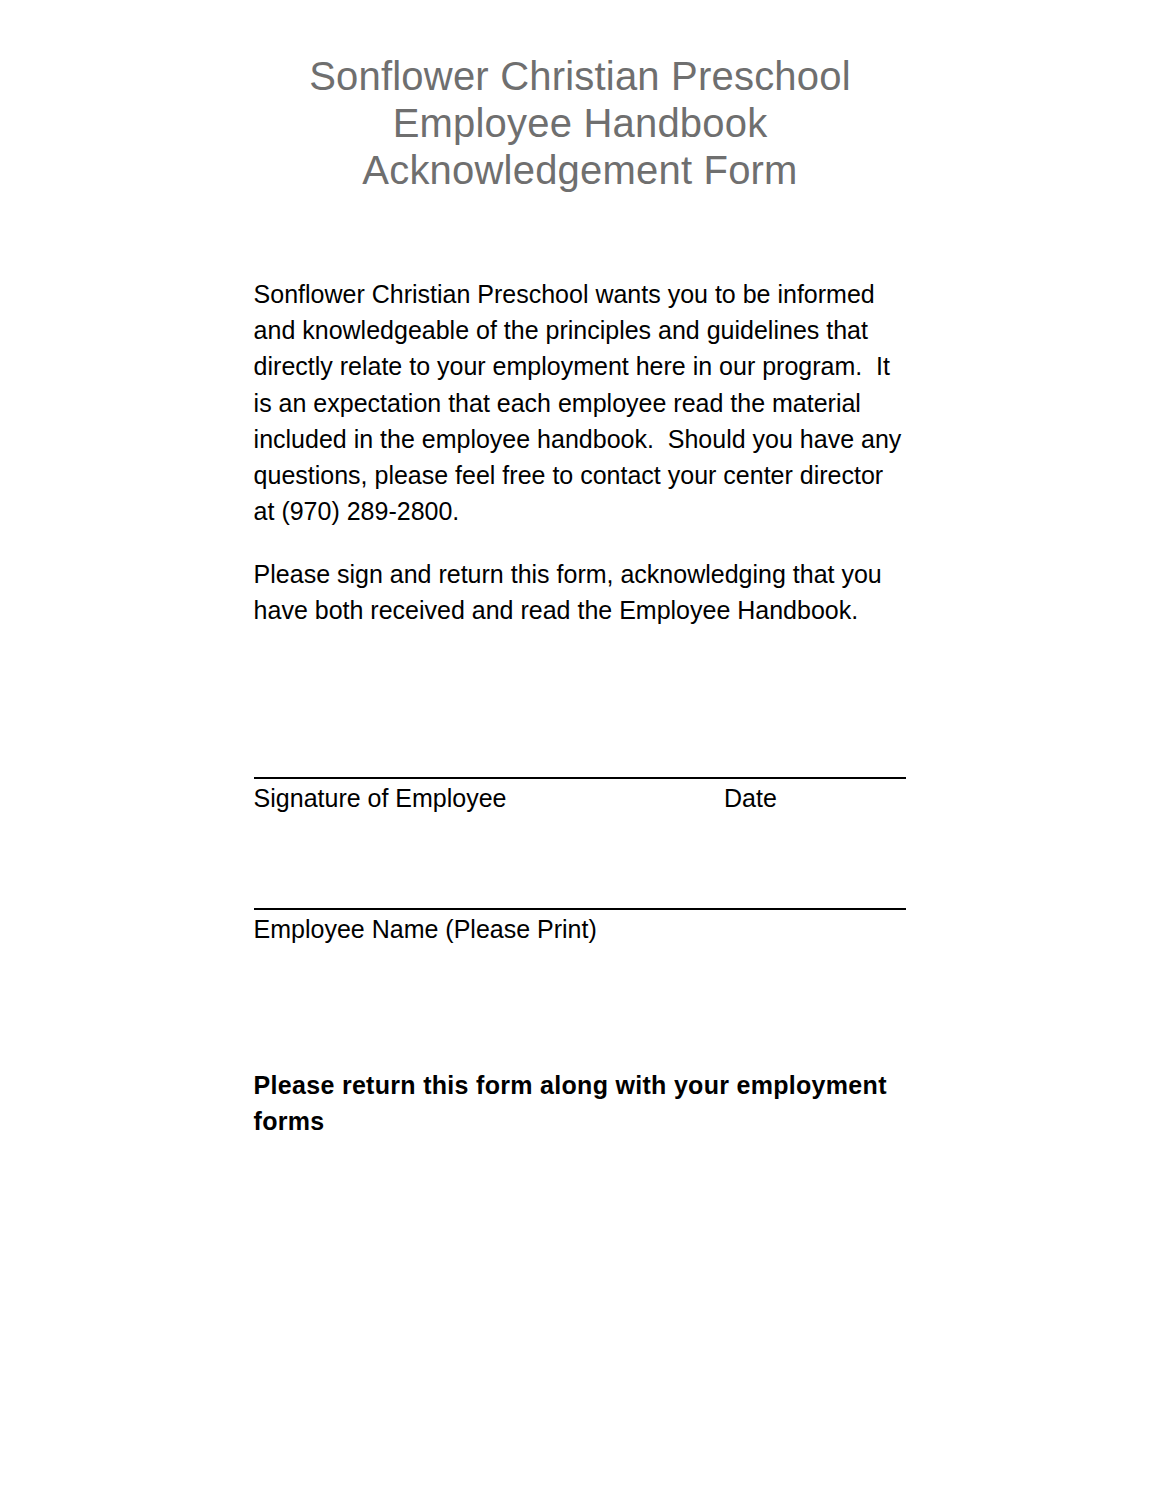Sonflower Christian Preschool
Employee Handbook
Acknowledgement Form
Sonflower Christian Preschool wants you to be informed and knowledgeable of the principles and guidelines that directly relate to your employment here in our program. It is an expectation that each employee read the material included in the employee handbook. Should you have any questions, please feel free to contact your center director at (970) 289-2800.
Please sign and return this form, acknowledging that you have both received and read the Employee Handbook.
Signature of Employee Date
Employee Name (Please Print)
Please return this form along with your employment forms